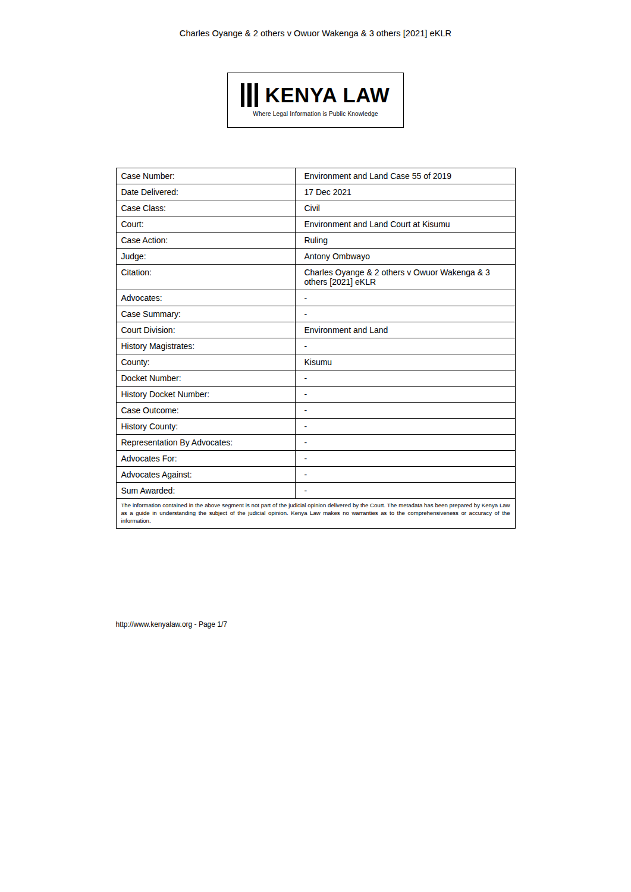Charles Oyange & 2 others v Owuor Wakenga & 3 others [2021] eKLR
KENYA LAW
Where Legal Information is Public Knowledge
| Case Number: | Environment and Land Case 55 of 2019 |
| Date Delivered: | 17 Dec 2021 |
| Case Class: | Civil |
| Court: | Environment and Land Court at Kisumu |
| Case Action: | Ruling |
| Judge: | Antony Ombwayo |
| Citation: | Charles Oyange & 2 others v Owuor Wakenga & 3 others [2021] eKLR |
| Advocates: | - |
| Case Summary: | - |
| Court Division: | Environment and Land |
| History Magistrates: | - |
| County: | Kisumu |
| Docket Number: | - |
| History Docket Number: | - |
| Case Outcome: | - |
| History County: | - |
| Representation By Advocates: | - |
| Advocates For: | - |
| Advocates Against: | - |
| Sum Awarded: | - |
The information contained in the above segment is not part of the judicial opinion delivered by the Court. The metadata has been prepared by Kenya Law as a guide in understanding the subject of the judicial opinion. Kenya Law makes no warranties as to the comprehensiveness or accuracy of the information.
http://www.kenyalaw.org - Page 1/7